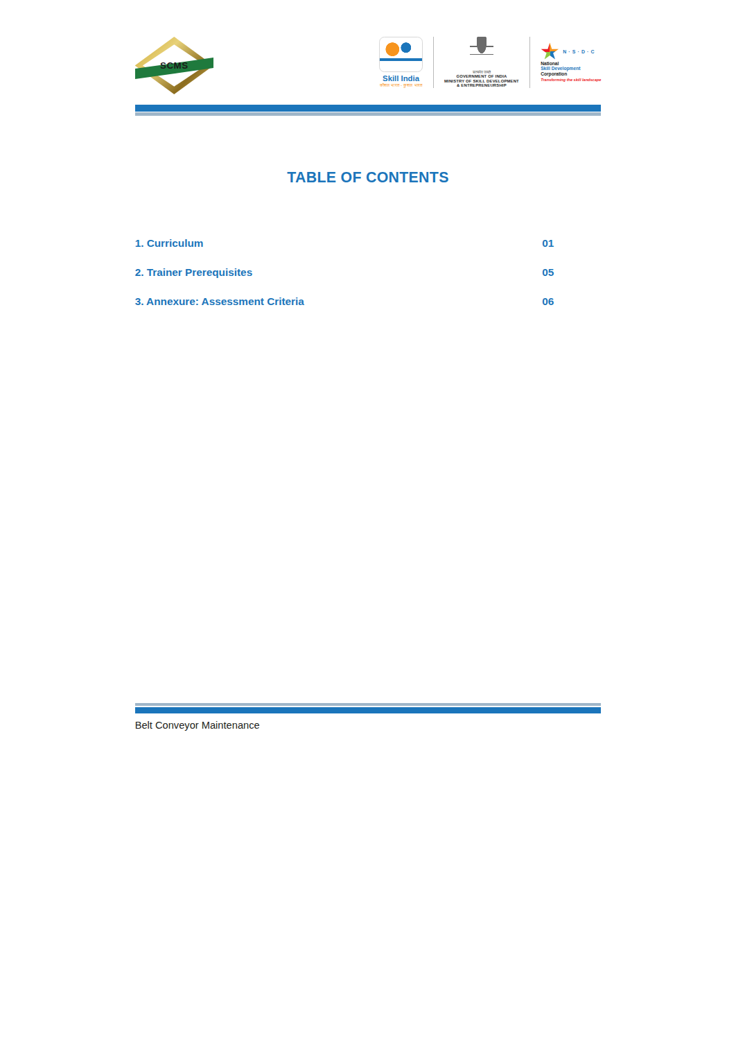SCMS
Skill India
कौशल भारत - कुशल भारत
सत्यमेव जयते
GOVERNMENT OF INDIA
MINISTRY OF SKILL DEVELOPMENT
& ENTREPRENEURSHIP
N · S · D · C
National
Skill Development
Corporation
Transforming the skill landscape
TABLE OF CONTENTS
1. Curriculum 01
2. Trainer Prerequisites 05
3. Annexure: Assessment Criteria 06
Belt Conveyor Maintenance